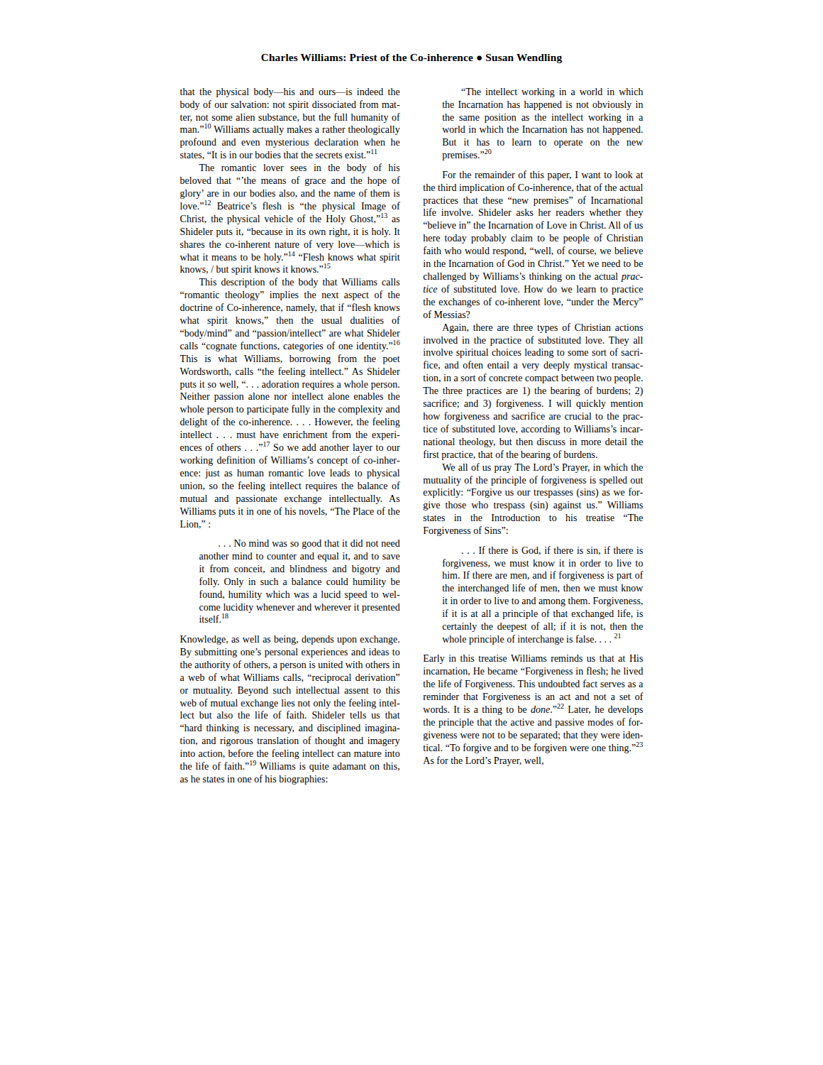Charles Williams: Priest of the Co-inherence ● Susan Wendling
that the physical body—his and ours—is indeed the body of our salvation: not spirit dissociated from matter, not some alien substance, but the full humanity of man.”10 Williams actually makes a rather theologically profound and even mysterious declaration when he states, “It is in our bodies that the secrets exist.”11
The romantic lover sees in the body of his beloved that “’the means of grace and the hope of glory’ are in our bodies also, and the name of them is love.”12 Beatrice’s flesh is “the physical Image of Christ, the physical vehicle of the Holy Ghost,”13 as Shideler puts it, “because in its own right, it is holy. It shares the co-inherent nature of very love—which is what it means to be holy.”14 “Flesh knows what spirit knows, / but spirit knows it knows.”15
This description of the body that Williams calls “romantic theology” implies the next aspect of the doctrine of Co-inherence, namely, that if “flesh knows what spirit knows,” then the usual dualities of “body/mind” and “passion/intellect” are what Shideler calls “cognate functions, categories of one identity.”16 This is what Williams, borrowing from the poet Wordsworth, calls “the feeling intellect.” As Shideler puts it so well, “. . . adoration requires a whole person. Neither passion alone nor intellect alone enables the whole person to participate fully in the complexity and delight of the co-inherence. . . . However, the feeling intellect . . . must have enrichment from the experiences of others . . .”17 So we add another layer to our working definition of Williams’s concept of co-inherence: just as human romantic love leads to physical union, so the feeling intellect requires the balance of mutual and passionate exchange intellectually. As Williams puts it in one of his novels, “The Place of the Lion,” :
. . . No mind was so good that it did not need another mind to counter and equal it, and to save it from conceit, and blindness and bigotry and folly. Only in such a balance could humility be found, humility which was a lucid speed to welcome lucidity whenever and wherever it presented itself.18
Knowledge, as well as being, depends upon exchange. By submitting one’s personal experiences and ideas to the authority of others, a person is united with others in a web of what Williams calls, “reciprocal derivation” or mutuality. Beyond such intellectual assent to this web of mutual exchange lies not only the feeling intellect but also the life of faith. Shideler tells us that “hard thinking is necessary, and disciplined imagination, and rigorous translation of thought and imagery into action, before the feeling intellect can mature into the life of faith.”19 Williams is quite adamant on this, as he states in one of his biographies:
“The intellect working in a world in which the Incarnation has happened is not obviously in the same position as the intellect working in a world in which the Incarnation has not happened. But it has to learn to operate on the new premises.”20
For the remainder of this paper, I want to look at the third implication of Co-inherence, that of the actual practices that these “new premises” of Incarnational life involve. Shideler asks her readers whether they “believe in” the Incarnation of Love in Christ. All of us here today probably claim to be people of Christian faith who would respond, “well, of course, we believe in the Incarnation of God in Christ.” Yet we need to be challenged by Williams’s thinking on the actual practice of substituted love. How do we learn to practice the exchanges of co-inherent love, “under the Mercy” of Messias?
Again, there are three types of Christian actions involved in the practice of substituted love. They all involve spiritual choices leading to some sort of sacrifice, and often entail a very deeply mystical transaction, in a sort of concrete compact between two people. The three practices are 1) the bearing of burdens; 2) sacrifice; and 3) forgiveness. I will quickly mention how forgiveness and sacrifice are crucial to the practice of substituted love, according to Williams’s incarnational theology, but then discuss in more detail the first practice, that of the bearing of burdens.
We all of us pray The Lord’s Prayer, in which the mutuality of the principle of forgiveness is spelled out explicitly: “Forgive us our trespasses (sins) as we forgive those who trespass (sin) against us.” Williams states in the Introduction to his treatise “The Forgiveness of Sins”:
. . . If there is God, if there is sin, if there is forgiveness, we must know it in order to live to him. If there are men, and if forgiveness is part of the interchanged life of men, then we must know it in order to live to and among them. Forgiveness, if it is at all a principle of that exchanged life, is certainly the deepest of all; if it is not, then the whole principle of interchange is false. . . . 21
Early in this treatise Williams reminds us that at His incarnation, He became “Forgiveness in flesh; he lived the life of Forgiveness. This undoubted fact serves as a reminder that Forgiveness is an act and not a set of words. It is a thing to be done.”22 Later, he develops the principle that the active and passive modes of forgiveness were not to be separated; that they were identical. “To forgive and to be forgiven were one thing.”23 As for the Lord’s Prayer, well,